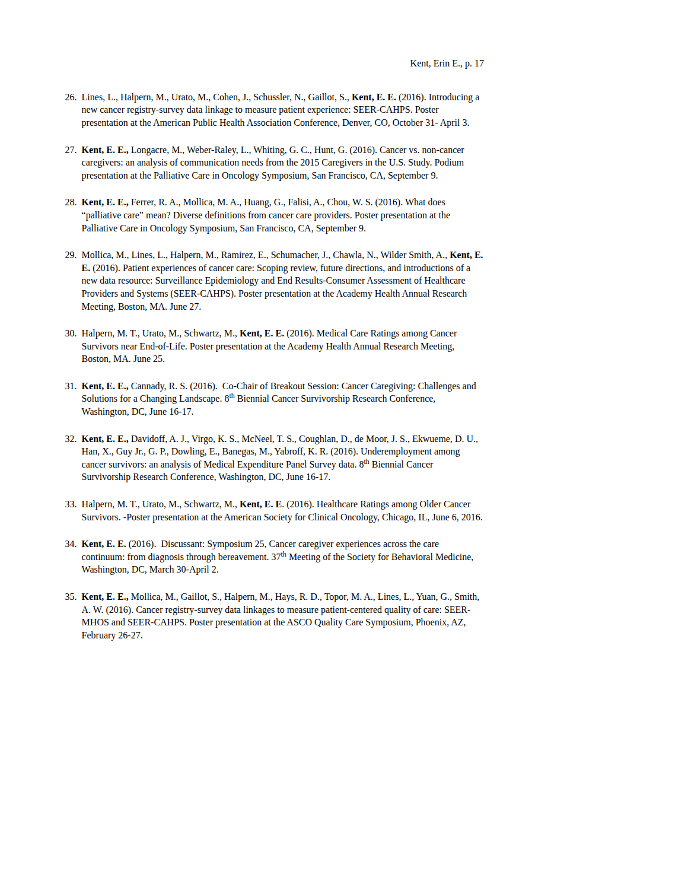Kent, Erin E., p. 17
26. Lines, L., Halpern, M., Urato, M., Cohen, J., Schussler, N., Gaillot, S., Kent, E. E. (2016). Introducing a new cancer registry-survey data linkage to measure patient experience: SEER-CAHPS. Poster presentation at the American Public Health Association Conference, Denver, CO, October 31- April 3.
27. Kent, E. E., Longacre, M., Weber-Raley, L., Whiting, G. C., Hunt, G. (2016). Cancer vs. non-cancer caregivers: an analysis of communication needs from the 2015 Caregivers in the U.S. Study. Podium presentation at the Palliative Care in Oncology Symposium, San Francisco, CA, September 9.
28. Kent, E. E., Ferrer, R. A., Mollica, M. A., Huang, G., Falisi, A., Chou, W. S. (2016). What does “palliative care” mean? Diverse definitions from cancer care providers. Poster presentation at the Palliative Care in Oncology Symposium, San Francisco, CA, September 9.
29. Mollica, M., Lines, L., Halpern, M., Ramirez, E., Schumacher, J., Chawla, N., Wilder Smith, A., Kent, E. E. (2016). Patient experiences of cancer care: Scoping review, future directions, and introductions of a new data resource: Surveillance Epidemiology and End Results-Consumer Assessment of Healthcare Providers and Systems (SEER-CAHPS). Poster presentation at the Academy Health Annual Research Meeting, Boston, MA. June 27.
30. Halpern, M. T., Urato, M., Schwartz, M., Kent, E. E. (2016). Medical Care Ratings among Cancer Survivors near End-of-Life. Poster presentation at the Academy Health Annual Research Meeting, Boston, MA. June 25.
31. Kent, E. E., Cannady, R. S. (2016). Co-Chair of Breakout Session: Cancer Caregiving: Challenges and Solutions for a Changing Landscape. 8th Biennial Cancer Survivorship Research Conference, Washington, DC, June 16-17.
32. Kent, E. E., Davidoff, A. J., Virgo, K. S., McNeel, T. S., Coughlan, D., de Moor, J. S., Ekwueme, D. U., Han, X., Guy Jr., G. P., Dowling, E., Banegas, M., Yabroff, K. R. (2016). Underemployment among cancer survivors: an analysis of Medical Expenditure Panel Survey data. 8th Biennial Cancer Survivorship Research Conference, Washington, DC, June 16-17.
33. Halpern, M. T., Urato, M., Schwartz, M., Kent, E. E. (2016). Healthcare Ratings among Older Cancer Survivors. -Poster presentation at the American Society for Clinical Oncology, Chicago, IL, June 6, 2016.
34. Kent, E. E. (2016). Discussant: Symposium 25, Cancer caregiver experiences across the care continuum: from diagnosis through bereavement. 37th Meeting of the Society for Behavioral Medicine, Washington, DC, March 30-April 2.
35. Kent, E. E., Mollica, M., Gaillot, S., Halpern, M., Hays, R. D., Topor, M. A., Lines, L., Yuan, G., Smith, A. W. (2016). Cancer registry-survey data linkages to measure patient-centered quality of care: SEER-MHOS and SEER-CAHPS. Poster presentation at the ASCO Quality Care Symposium, Phoenix, AZ, February 26-27.